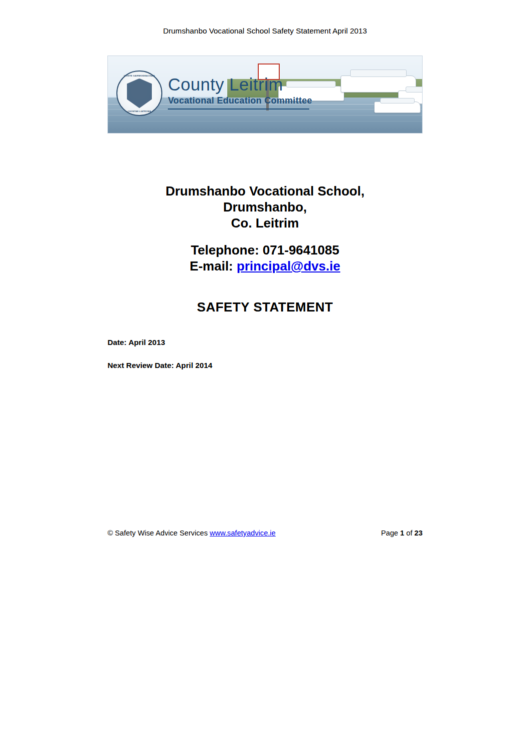Drumshanbo Vocational School Safety Statement April 2013
COISTE GAIRMOIDEACHAIS
CHONTAE LIATROMA
County Leitrim
Vocational Education Committee
Drumshanbo Vocational School,
Drumshanbo,
Co. Leitrim
Telephone: 071-9641085
E-mail: principal@dvs.ie
SAFETY STATEMENT
Date: April 2013
Next Review Date: April 2014
© Safety Wise Advice Services www.safetyadvice.ie
Page 1 of 23